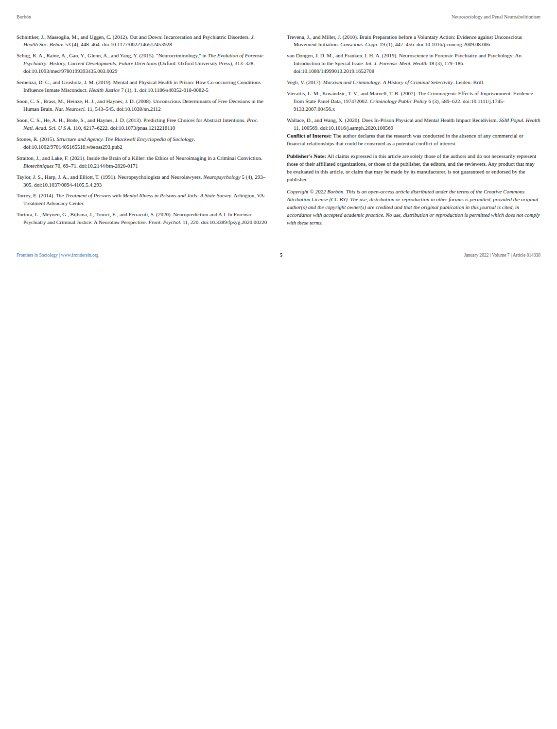Borbón
Neurosociology and Penal Neuroabolitionism
Schnittker, J., Massoglia, M., and Uggen, C. (2012). Out and Down: Incarceration and Psychiatric Disorders. J. Health Soc. Behav. 53 (4), 448–464. doi:10.1177/0022146512453928
Schug, R. A., Raine, A., Gao, Y., Glenn, A., and Yang, Y. (2015). "Neurocriminology," in The Evolution of Forensic Psychiatry: History, Current Developments, Future Directions (Oxford: Oxford University Press), 313–328. doi:10.1093/med/9780199393435.003.0029
Semenza, D. C., and Grosholz, J. M. (2019). Mental and Physical Health in Prison: How Co-occurring Conditions Influence Inmate Misconduct. Health Justice 7 (1), 1. doi:10.1186/s40352-018-0082-5
Soon, C. S., Brass, M., Heinze, H. J., and Haynes, J. D. (2008). Unconscious Determinants of Free Decisions in the Human Brain. Nat. Neurosci. 11, 543–545. doi:10.1038/nn.2112
Soon, C. S., He, A. H., Bode, S., and Haynes, J. D. (2013). Predicting Free Choices for Abstract Intentions. Proc. Natl. Acad. Sci. U S A. 110, 6217–6222. doi:10.1073/pnas.1212218110
Stones, R. (2015). Structure and Agency. The Blackwell Encyclopedia of Sociology. doi:10.1002/9781405165518.wbeoss293.pub2
Straiton, J., and Lake, F. (2021). Inside the Brain of a Killer: the Ethics of Neuroimaging in a Criminal Conviction. Biotechniques 70, 69–71. doi:10.2144/btn-2020-0171
Taylor, J. S., Harp, J. A., and Elliott, T. (1991). Neuropsychologists and Neurolawyers. Neuropsychology 5 (4), 293–305. doi:10.1037/0894-4105.5.4.293
Torrey, E. (2014). The Treatment of Persons with Mental Illness in Prisons and Jails: A State Survey. Arlington, VA: Treatment Advocacy Center.
Tortora, L., Meynen, G., Bijlsma, J., Tronci, E., and Ferracuti, S. (2020). Neuroprediction and A.I. In Forensic Psychiatry and Criminal Justice: A Neurolaw Perspective. Front. Psychol. 11, 220. doi:10.3389/fpsyg.2020.00220
Trevena, J., and Miller, J. (2010). Brain Preparation before a Voluntary Action: Evidence against Unconscious Movement Initiation. Conscious. Cogn. 19 (1), 447–456. doi:10.1016/j.concog.2009.08.006
van Dongen, J. D. M., and Franken, I. H. A. (2019). Neuroscience in Forensic Psychiatry and Psychology: An Introduction to the Special Issue. Int. J. Forensic Ment. Health 18 (3), 179–186. doi:10.1080/14999013.2019.1652708
Vegh, V. (2017). Marxism and Criminology: A History of Criminal Selectivity. Leiden: Brill.
Vieraitis, L. M., Kovandzic, T. V., and Marvell, T. B. (2007). The Criminogenic Effects of Imprisonment: Evidence from State Panel Data, 1974?2002. Criminology Public Policy 6 (3), 589–622. doi:10.1111/j.1745-9133.2007.00456.x
Wallace, D., and Wang, X. (2020). Does In-Prison Physical and Mental Health Impact Recidivism. SSM Popul. Health 11, 100569. doi:10.1016/j.ssmph.2020.100569
Conflict of Interest: The author declares that the research was conducted in the absence of any commercial or financial relationships that could be construed as a potential conflict of interest.
Publisher's Note: All claims expressed in this article are solely those of the authors and do not necessarily represent those of their affiliated organizations, or those of the publisher, the editors, and the reviewers. Any product that may be evaluated in this article, or claim that may be made by its manufacturer, is not guaranteed or endorsed by the publisher.
Copyright © 2022 Borbón. This is an open-access article distributed under the terms of the Creative Commons Attribution License (CC BY). The use, distribution or reproduction in other forums is permitted, provided the original author(s) and the copyright owner(s) are credited and that the original publication in this journal is cited, in accordance with accepted academic practice. No use, distribution or reproduction is permitted which does not comply with these terms.
Frontiers in Sociology | www.frontiersin.org
5
January 2022 | Volume 7 | Article 814338